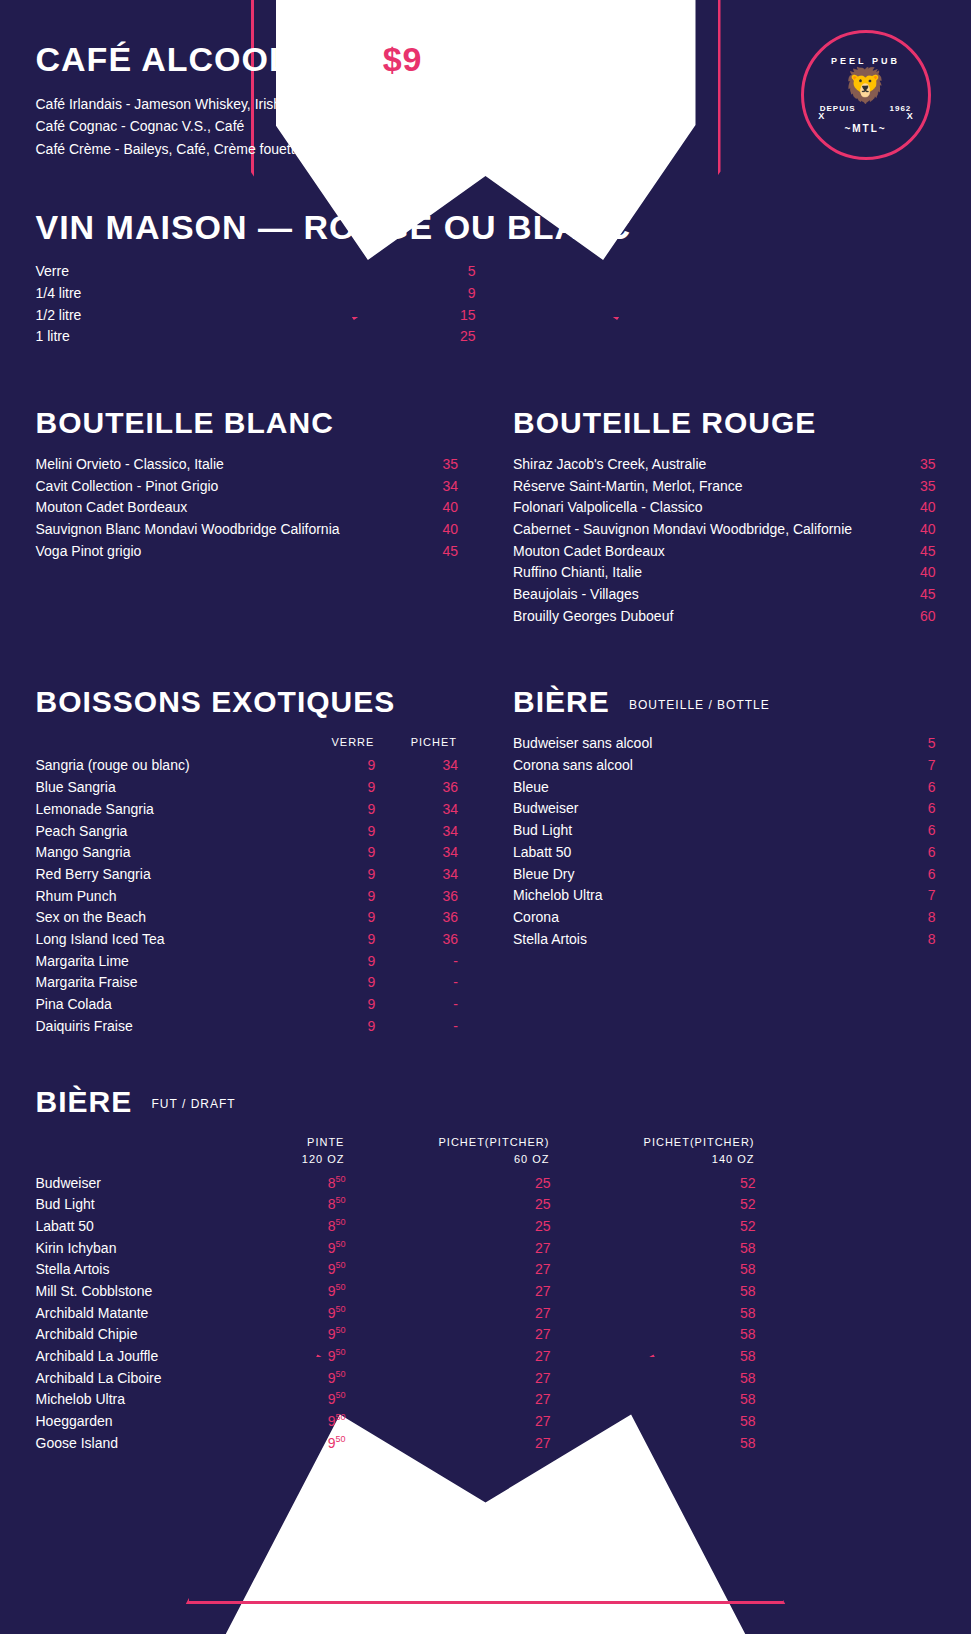PEEL PUB
🦁
DEPUIS 1962
X X
~MTL~
CAFÉ ALCOOLISÉS $9
Café Irlandais - Jameson Whiskey, Irish Mist, Café, Crème fouettée
Café Cognac - Cognac V.S., Café
Café Crème - Baileys, Café, Crème fouettée
VIN MAISON — ROUGE OU BLANC
| Verre | 5 |
| 1/4 litre | 9 |
| 1/2 litre | 15 |
| 1 litre | 25 |
BOUTEILLE BLANC
| Melini Orvieto - Classico, Italie | 35 |
| Cavit Collection - Pinot Grigio | 34 |
| Mouton Cadet Bordeaux | 40 |
| Sauvignon Blanc Mondavi Woodbridge California | 40 |
| Voga Pinot grigio | 45 |
BOUTEILLE ROUGE
| Shiraz Jacob's Creek, Australie | 35 |
| Réserve Saint-Martin, Merlot, France | 35 |
| Folonari Valpolicella - Classico | 40 |
| Cabernet - Sauvignon Mondavi Woodbridge, Californie | 40 |
| Mouton Cadet Bordeaux | 45 |
| Ruffino Chianti, Italie | 40 |
| Beaujolais - Villages | 45 |
| Brouilly Georges Duboeuf | 60 |
BOISSONS EXOTIQUES
| | VERRE | PICHET |
| --- | --- | --- |
| Sangria (rouge ou blanc) | 9 | 34 |
| Blue Sangria | 9 | 36 |
| Lemonade Sangria | 9 | 34 |
| Peach Sangria | 9 | 34 |
| Mango Sangria | 9 | 34 |
| Red Berry Sangria | 9 | 34 |
| Rhum Punch | 9 | 36 |
| Sex on the Beach | 9 | 36 |
| Long Island Iced Tea | 9 | 36 |
| Margarita Lime | 9 | - |
| Margarita Fraise | 9 | - |
| Pina Colada | 9 | - |
| Daiquiris Fraise | 9 | - |
BIÈRE BOUTEILLE / BOTTLE
| Budweiser sans alcool | 5 |
| Corona sans alcool | 7 |
| Bleue | 6 |
| Budweiser | 6 |
| Bud Light | 6 |
| Labatt 50 | 6 |
| Bleue Dry | 6 |
| Michelob Ultra | 7 |
| Corona | 8 |
| Stella Artois | 8 |
BIÈRE FUT / DRAFT
| | PINTE 120 OZ | PICHET(PITCHER) 60 OZ | PICHET(PITCHER) 140 OZ |
| --- | --- | --- | --- |
| Budweiser | 8 50 | 25 | 52 |
| Bud Light | 8 50 | 25 | 52 |
| Labatt 50 | 8 50 | 25 | 52 |
| Kirin Ichyban | 9 50 | 27 | 58 |
| Stella Artois | 9 50 | 27 | 58 |
| Mill St. Cobblstone | 9 50 | 27 | 58 |
| Archibald Matante | 9 50 | 27 | 58 |
| Archibald Chipie | 9 50 | 27 | 58 |
| Archibald La Jouffle | 9 50 | 27 | 58 |
| Archibald La Ciboire | 9 50 | 27 | 58 |
| Michelob Ultra | 9 50 | 27 | 58 |
| Hoeggarden | 9 50 | 27 | 58 |
| Goose Island | 9 50 | 27 | 58 |